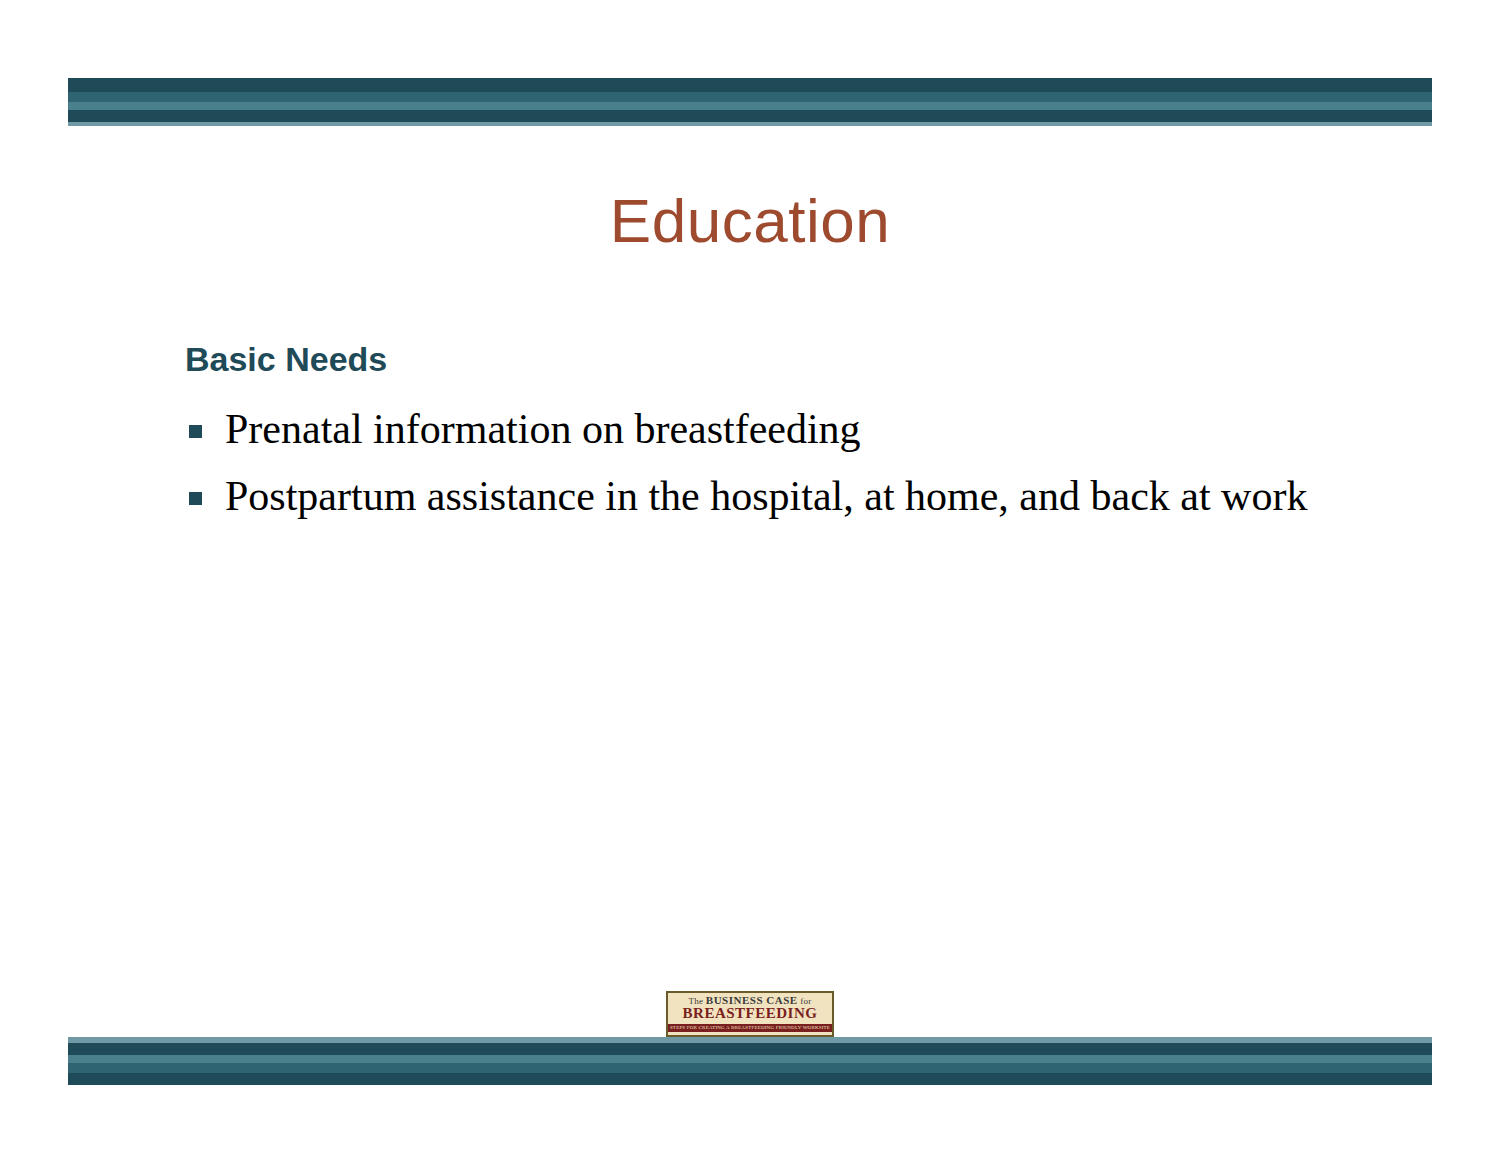Education
Basic Needs
Prenatal information on breastfeeding
Postpartum assistance in the hospital, at home, and back at work
The BUSINESS CASE for
BREASTFEEDING
STEPS FOR CREATING A BREASTFEEDING FRIENDLY WORKSITE